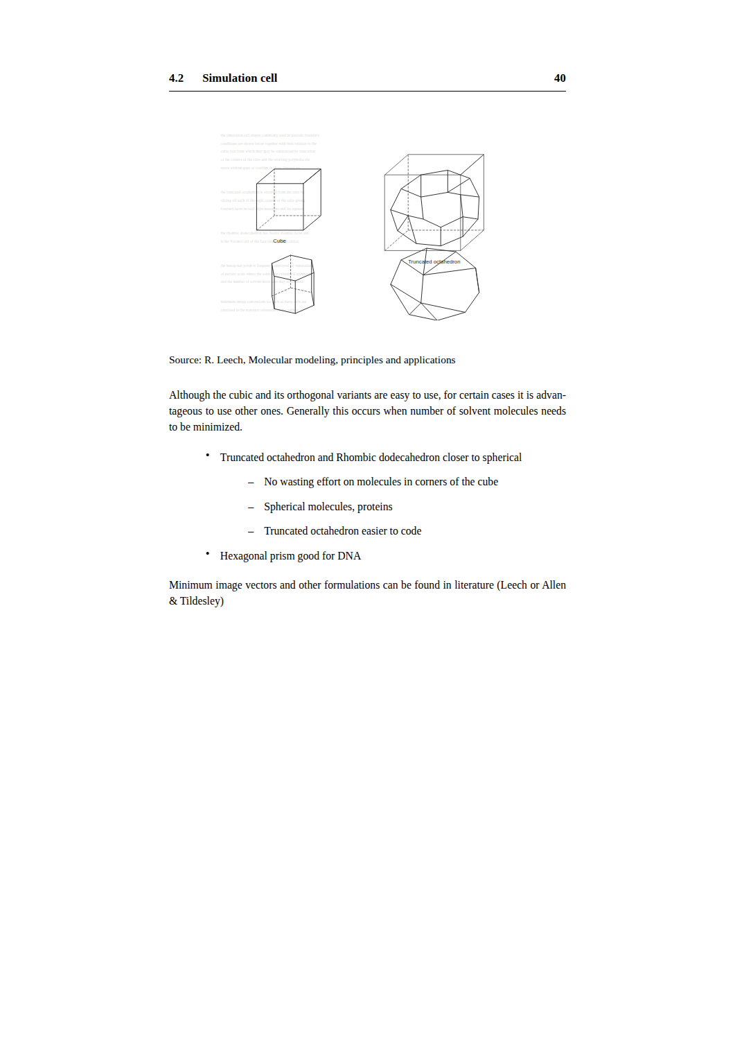4.2 Simulation cell
40
the simulation cell shapes commonly used in periodic boundary conditions are shown below together with their relation to the cubic box from which they may be constructed by truncation of the corners of the cube and the resulting polyhedra tile space without gaps or overlaps in three dimensions the truncated octahedron is obtained from the cube by slicing off each of the eight corners of the cube giving fourteen faces in total eight hexagons and six squares the rhombic dodecahedron has twelve rhombic faces and is the Voronoi cell of the face centred cubic lattice the hexagonal prism is frequently employed for simulations of nucleic acids where the solute has cylindrical symmetry and the number of solvent molecules may be reduced minimum image conventions for each of these cells are tabulated in the standard references on the subject Cube Truncated octahedron Hexagonal prism Rhombic dodecahedron
Source: R. Leech, Molecular modeling, principles and applications
Although the cubic and its orthogonal variants are easy to use, for certain cases it is advantageous to use other ones. Generally this occurs when number of solvent molecules needs to be minimized.
Truncated octahedron and Rhombic dodecahedron closer to spherical
No wasting effort on molecules in corners of the cube
Spherical molecules, proteins
Truncated octahedron easier to code
Hexagonal prism good for DNA
Minimum image vectors and other formulations can be found in literature (Leech or Allen & Tildesley)